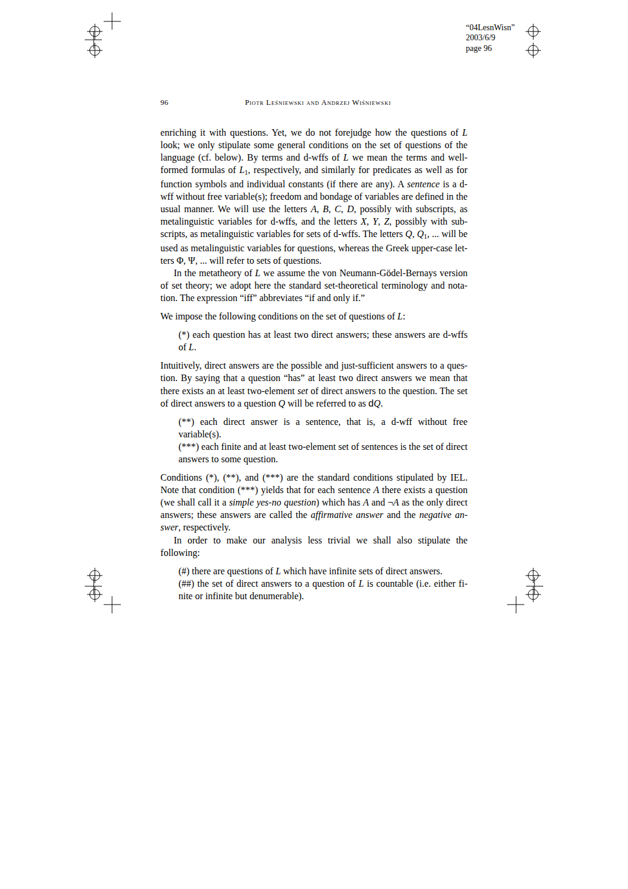“04LesnWisn”
2003/6/9
page 96
96
Piotr Leśniewski and Andrzej Wiśniewski
enriching it with questions. Yet, we do not forejudge how the questions of L look; we only stipulate some general conditions on the set of questions of the language (cf. below). By terms and d-wffs of L we mean the terms and well-formed formulas of L1, respectively, and similarly for predicates as well as for function symbols and individual constants (if there are any). A sentence is a d-wff without free variable(s); freedom and bondage of variables are defined in the usual manner. We will use the letters A, B, C, D, possibly with subscripts, as metalinguistic variables for d-wffs, and the letters X, Y, Z, possibly with subscripts, as metalinguistic variables for sets of d-wffs. The letters Q, Q1, ... will be used as metalinguistic variables for questions, whereas the Greek upper-case letters Φ, Ψ, ... will refer to sets of questions.
In the metatheory of L we assume the von Neumann-Gödel-Bernays version of set theory; we adopt here the standard set-theoretical terminology and notation. The expression “iff” abbreviates “if and only if.”
We impose the following conditions on the set of questions of L:
(*) each question has at least two direct answers; these answers are d-wffs of L.
Intuitively, direct answers are the possible and just-sufficient answers to a question. By saying that a question “has” at least two direct answers we mean that there exists an at least two-element set of direct answers to the question. The set of direct answers to a question Q will be referred to as dQ.
(**) each direct answer is a sentence, that is, a d-wff without free variable(s).
(***) each finite and at least two-element set of sentences is the set of direct answers to some question.
Conditions (*), (**), and (***) are the standard conditions stipulated by IEL. Note that condition (***) yields that for each sentence A there exists a question (we shall call it a simple yes-no question) which has A and ¬A as the only direct answers; these answers are called the affirmative answer and the negative answer, respectively.
In order to make our analysis less trivial we shall also stipulate the following:
(#) there are questions of L which have infinite sets of direct answers.
(##) the set of direct answers to a question of L is countable (i.e. either finite or infinite but denumerable).